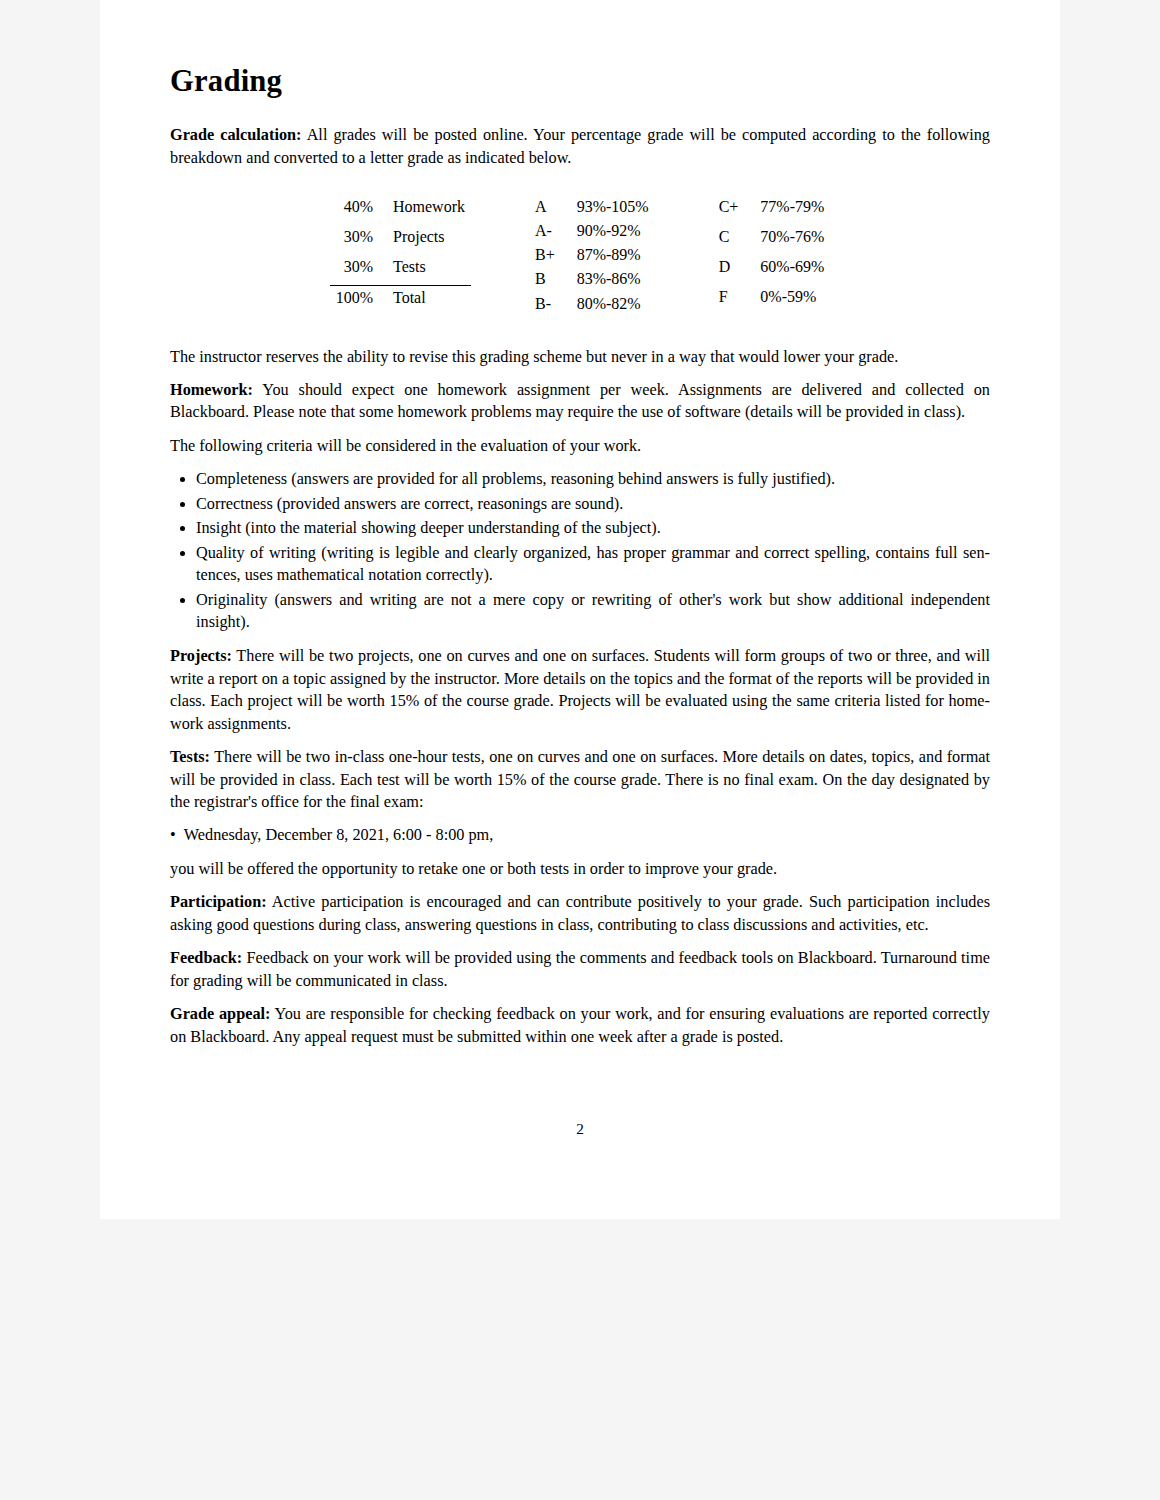Grading
Grade calculation: All grades will be posted online. Your percentage grade will be computed according to the following breakdown and converted to a letter grade as indicated below.
| 40% | Homework |
| 30% | Projects |
| 30% | Tests |
| 100% | Total |
| A | 93%-105% |
| A- | 90%-92% |
| B+ | 87%-89% |
| B | 83%-86% |
| B- | 80%-82% |
| C+ | 77%-79% |
| C | 70%-76% |
| D | 60%-69% |
| F | 0%-59% |
The instructor reserves the ability to revise this grading scheme but never in a way that would lower your grade.
Homework: You should expect one homework assignment per week. Assignments are delivered and collected on Blackboard. Please note that some homework problems may require the use of software (details will be provided in class).
The following criteria will be considered in the evaluation of your work.
Completeness (answers are provided for all problems, reasoning behind answers is fully justified).
Correctness (provided answers are correct, reasonings are sound).
Insight (into the material showing deeper understanding of the subject).
Quality of writing (writing is legible and clearly organized, has proper grammar and correct spelling, contains full sentences, uses mathematical notation correctly).
Originality (answers and writing are not a mere copy or rewriting of other's work but show additional independent insight).
Projects: There will be two projects, one on curves and one on surfaces. Students will form groups of two or three, and will write a report on a topic assigned by the instructor. More details on the topics and the format of the reports will be provided in class. Each project will be worth 15% of the course grade. Projects will be evaluated using the same criteria listed for homework assignments.
Tests: There will be two in-class one-hour tests, one on curves and one on surfaces. More details on dates, topics, and format will be provided in class. Each test will be worth 15% of the course grade. There is no final exam. On the day designated by the registrar's office for the final exam:
Wednesday, December 8, 2021, 6:00 - 8:00 pm,
you will be offered the opportunity to retake one or both tests in order to improve your grade.
Participation: Active participation is encouraged and can contribute positively to your grade. Such participation includes asking good questions during class, answering questions in class, contributing to class discussions and activities, etc.
Feedback: Feedback on your work will be provided using the comments and feedback tools on Blackboard. Turnaround time for grading will be communicated in class.
Grade appeal: You are responsible for checking feedback on your work, and for ensuring evaluations are reported correctly on Blackboard. Any appeal request must be submitted within one week after a grade is posted.
2